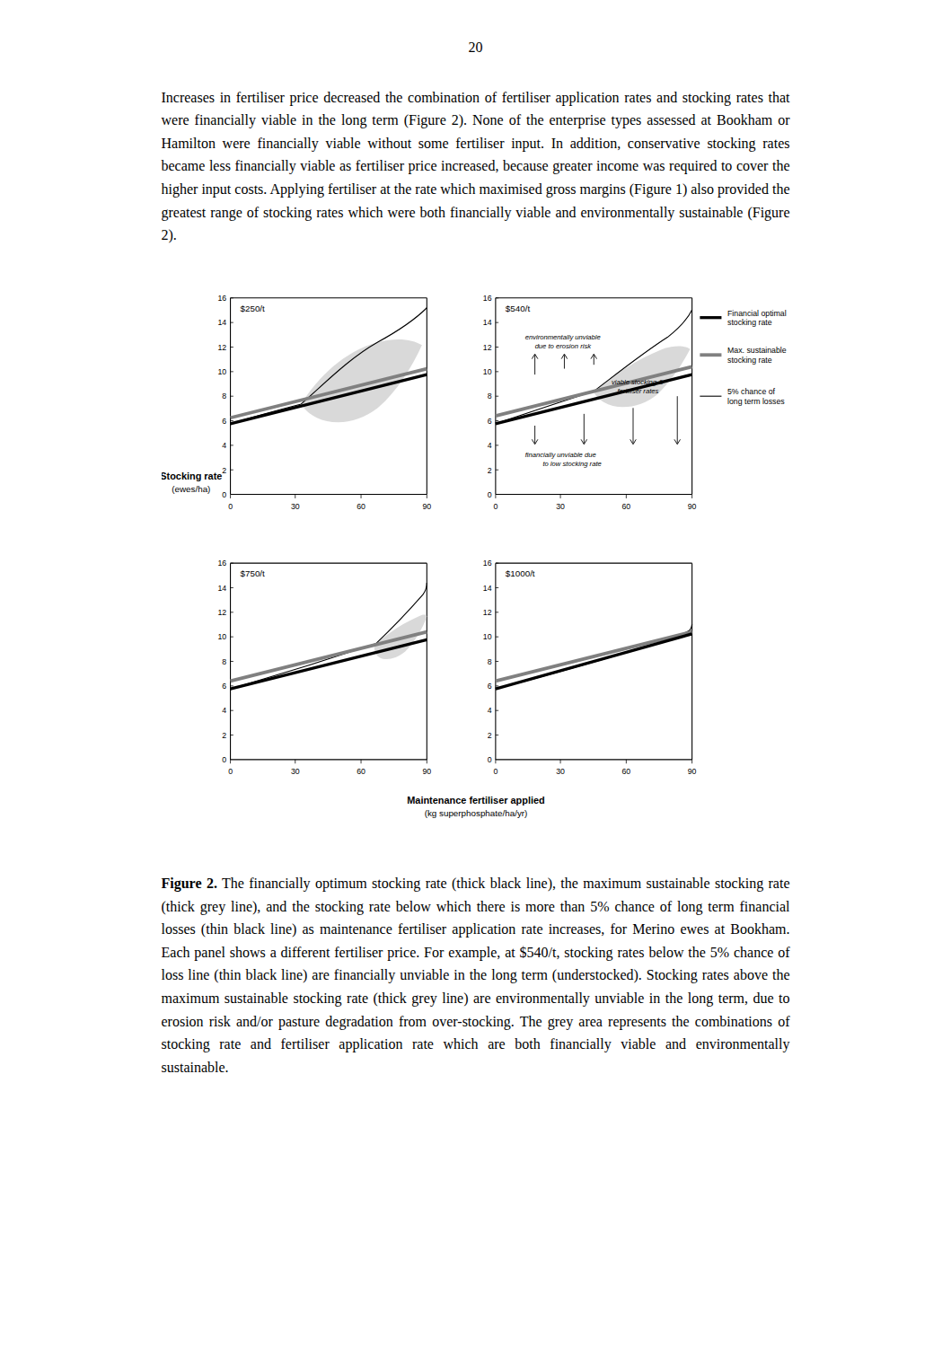20
Increases in fertiliser price decreased the combination of fertiliser application rates and stocking rates that were financially viable in the long term (Figure 2). None of the enterprise types assessed at Bookham or Hamilton were financially viable without some fertiliser input. In addition, conservative stocking rates became less financially viable as fertiliser price increased, because greater income was required to cover the higher input costs. Applying fertiliser at the rate which maximised gross margins (Figure 1) also provided the greatest range of stocking rates which were both financially viable and environmentally sustainable (Figure 2).
16 14 12 10 8 6 4 2 0 0 30 60 90 $250/t 16 14 12 10 8 6 4 2 0 0 30 60 90 $540/t environmentally unviable due to erosion risk viable stocking & fertiliser rates financially unviable due to low stocking rate Financial optimal stocking rate Max. sustainable stocking rate 5% chance of long term losses 16 14 12 10 8 6 4 2 0 0 30 60 90 $750/t 16 14 12 10 8 6 4 2 0 0 30 60 90 $1000/t Stocking rate (ewes/ha) Maintenance fertiliser applied (kg superphosphate/ha/yr)
Figure 2. The financially optimum stocking rate (thick black line), the maximum sustainable stocking rate (thick grey line), and the stocking rate below which there is more than 5% chance of long term financial losses (thin black line) as maintenance fertiliser application rate increases, for Merino ewes at Bookham. Each panel shows a different fertiliser price. For example, at $540/t, stocking rates below the 5% chance of loss line (thin black line) are financially unviable in the long term (understocked). Stocking rates above the maximum sustainable stocking rate (thick grey line) are environmentally unviable in the long term, due to erosion risk and/or pasture degradation from over-stocking. The grey area represents the combinations of stocking rate and fertiliser application rate which are both financially viable and environmentally sustainable.